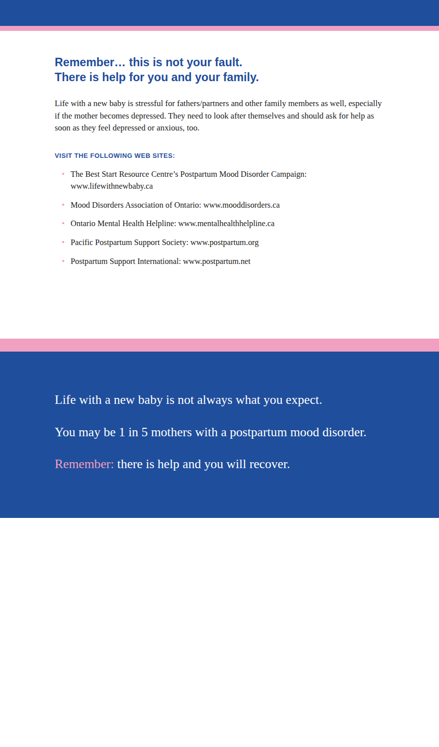Remember… this is not your fault.
There is help for you and your family.
Life with a new baby is stressful for fathers/partners and other family members as well, especially if the mother becomes depressed. They need to look after themselves and should ask for help as soon as they feel depressed or anxious, too.
Visit the following web sites:
The Best Start Resource Centre’s Postpartum Mood Disorder Campaign: www.lifewithnewbaby.ca
Mood Disorders Association of Ontario: www.mooddisorders.ca
Ontario Mental Health Helpline: www.mentalhealthhelpline.ca
Pacific Postpartum Support Society: www.postpartum.org
Postpartum Support International: www.postpartum.net
Life with a new baby is not always what you expect.
You may be 1 in 5 mothers with a postpartum mood disorder.
Remember: there is help and you will recover.